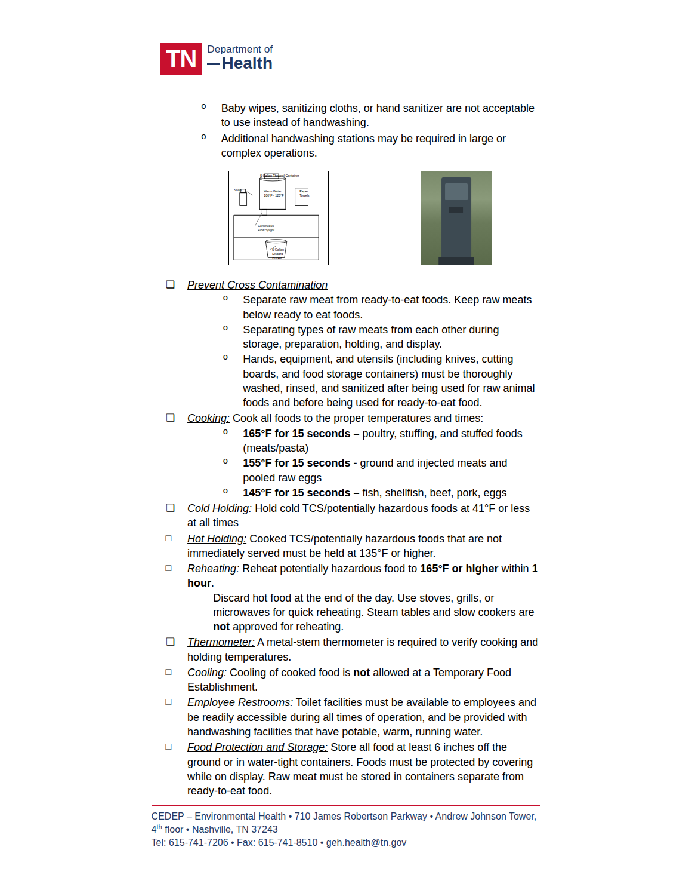TN
Department of
Health
Baby wipes, sanitizing cloths, or hand sanitizer are not acceptable to use instead of handwashing.
Additional handwashing stations may be required in large or complex operations.
5 Gallon Thermal Container Warm Water
100°F - 120°F Paper
Towels Soap Continuous
Flow Spigot 5 Gallon
Discard
Bucket
Prevent Cross Contamination
Separate raw meat from ready-to-eat foods. Keep raw meats below ready to eat foods.
Separating types of raw meats from each other during storage, preparation, holding, and display.
Hands, equipment, and utensils (including knives, cutting boards, and food storage containers) must be thoroughly washed, rinsed, and sanitized after being used for raw animal foods and before being used for ready-to-eat food.
Cooking: Cook all foods to the proper temperatures and times:
165°F for 15 seconds – poultry, stuffing, and stuffed foods (meats/pasta)
155°F for 15 seconds - ground and injected meats and pooled raw eggs
145°F for 15 seconds – fish, shellfish, beef, pork, eggs
Cold Holding: Hold cold TCS/potentially hazardous foods at 41°F or less at all times
Hot Holding: Cooked TCS/potentially hazardous foods that are not immediately served must be held at 135°F or higher.
Reheating: Reheat potentially hazardous food to 165°F or higher within 1 hour.
Discard hot food at the end of the day. Use stoves, grills, or microwaves for quick reheating. Steam tables and slow cookers are not approved for reheating.
Thermometer: A metal-stem thermometer is required to verify cooking and holding temperatures.
Cooling: Cooling of cooked food is not allowed at a Temporary Food Establishment.
Employee Restrooms: Toilet facilities must be available to employees and be readily accessible during all times of operation, and be provided with handwashing facilities that have potable, warm, running water.
Food Protection and Storage: Store all food at least 6 inches off the ground or in water-tight containers. Foods must be protected by covering while on display. Raw meat must be stored in containers separate from ready-to-eat food.
CEDEP – Environmental Health • 710 James Robertson Parkway • Andrew Johnson Tower, 4th floor • Nashville, TN 37243
Tel: 615-741-7206 • Fax: 615-741-8510 • geh.health@tn.gov